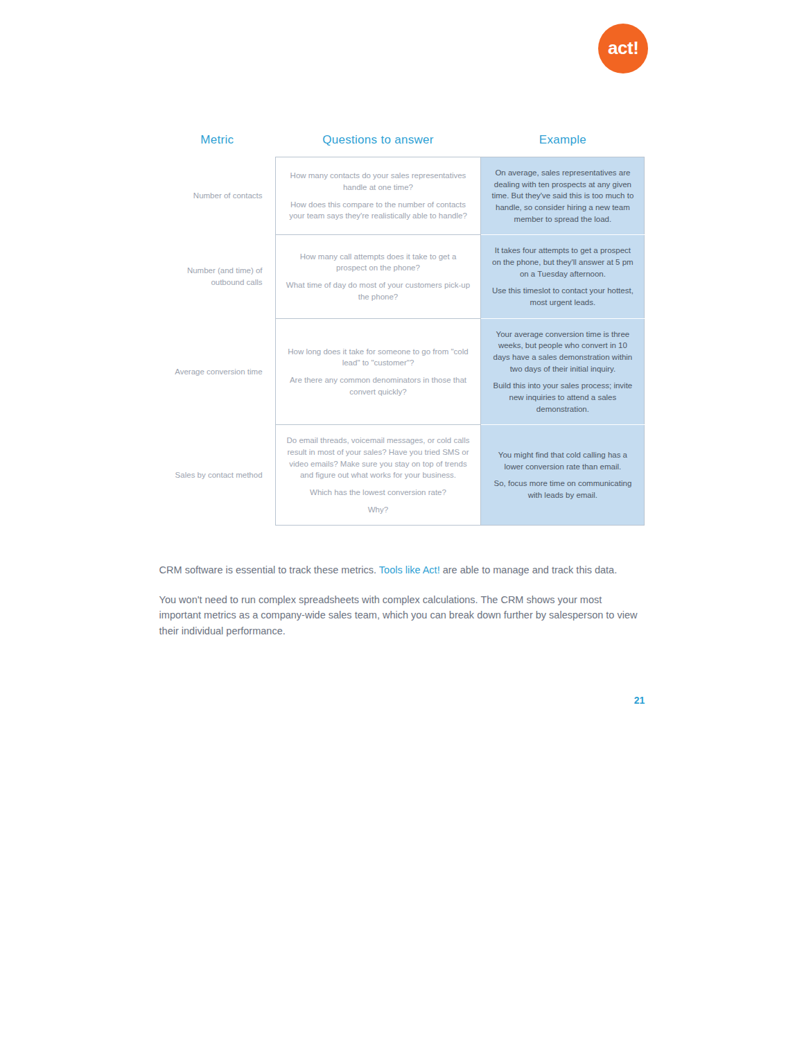act!
| Metric | Questions to answer | Example |
| --- | --- | --- |
| Number of contacts | How many contacts do your sales representatives handle at one time? How does this compare to the number of contacts your team says they're realistically able to handle? | On average, sales representatives are dealing with ten prospects at any given time. But they've said this is too much to handle, so consider hiring a new team member to spread the load. |
| Number (and time) of outbound calls | How many call attempts does it take to get a prospect on the phone? What time of day do most of your customers pick-up the phone? | It takes four attempts to get a prospect on the phone, but they'll answer at 5 pm on a Tuesday afternoon. Use this timeslot to contact your hottest, most urgent leads. |
| Average conversion time | How long does it take for someone to go from "cold lead" to "customer"? Are there any common denominators in those that convert quickly? | Your average conversion time is three weeks, but people who convert in 10 days have a sales demonstration within two days of their initial inquiry. Build this into your sales process; invite new inquiries to attend a sales demonstration. |
| Sales by contact method | Do email threads, voicemail messages, or cold calls result in most of your sales? Have you tried SMS or video emails? Make sure you stay on top of trends and figure out what works for your business. Which has the lowest conversion rate? Why? | You might find that cold calling has a lower conversion rate than email. So, focus more time on communicating with leads by email. |
CRM software is essential to track these metrics. Tools like Act! are able to manage and track this data.
You won't need to run complex spreadsheets with complex calculations. The CRM shows your most important metrics as a company-wide sales team, which you can break down further by salesperson to view their individual performance.
21